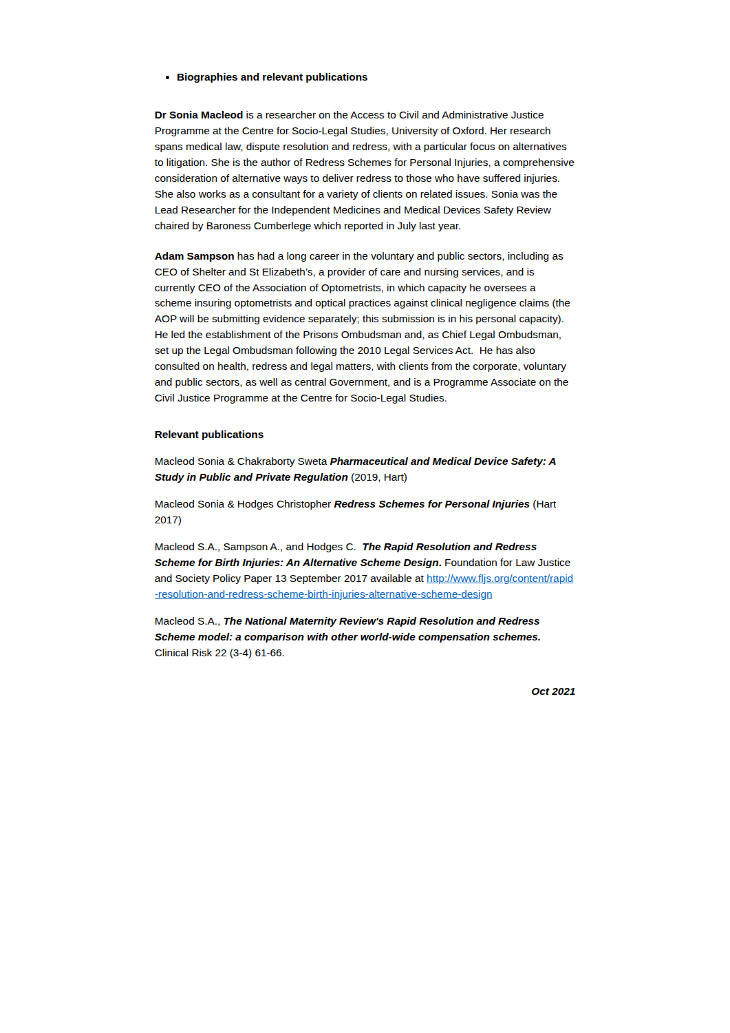Biographies and relevant publications
Dr Sonia Macleod is a researcher on the Access to Civil and Administrative Justice Programme at the Centre for Socio-Legal Studies, University of Oxford. Her research spans medical law, dispute resolution and redress, with a particular focus on alternatives to litigation. She is the author of Redress Schemes for Personal Injuries, a comprehensive consideration of alternative ways to deliver redress to those who have suffered injuries. She also works as a consultant for a variety of clients on related issues. Sonia was the Lead Researcher for the Independent Medicines and Medical Devices Safety Review chaired by Baroness Cumberlege which reported in July last year.
Adam Sampson has had a long career in the voluntary and public sectors, including as CEO of Shelter and St Elizabeth’s, a provider of care and nursing services, and is currently CEO of the Association of Optometrists, in which capacity he oversees a scheme insuring optometrists and optical practices against clinical negligence claims (the AOP will be submitting evidence separately; this submission is in his personal capacity). He led the establishment of the Prisons Ombudsman and, as Chief Legal Ombudsman, set up the Legal Ombudsman following the 2010 Legal Services Act. He has also consulted on health, redress and legal matters, with clients from the corporate, voluntary and public sectors, as well as central Government, and is a Programme Associate on the Civil Justice Programme at the Centre for Socio-Legal Studies.
Relevant publications
Macleod Sonia & Chakraborty Sweta Pharmaceutical and Medical Device Safety: A Study in Public and Private Regulation (2019, Hart)
Macleod Sonia & Hodges Christopher Redress Schemes for Personal Injuries (Hart 2017)
Macleod S.A., Sampson A., and Hodges C. The Rapid Resolution and Redress Scheme for Birth Injuries: An Alternative Scheme Design. Foundation for Law Justice and Society Policy Paper 13 September 2017 available at http://www.fljs.org/content/rapid-resolution-and-redress-scheme-birth-injuries-alternative-scheme-design
Macleod S.A., The National Maternity Review's Rapid Resolution and Redress Scheme model: a comparison with other world-wide compensation schemes. Clinical Risk 22 (3-4) 61-66.
Oct 2021